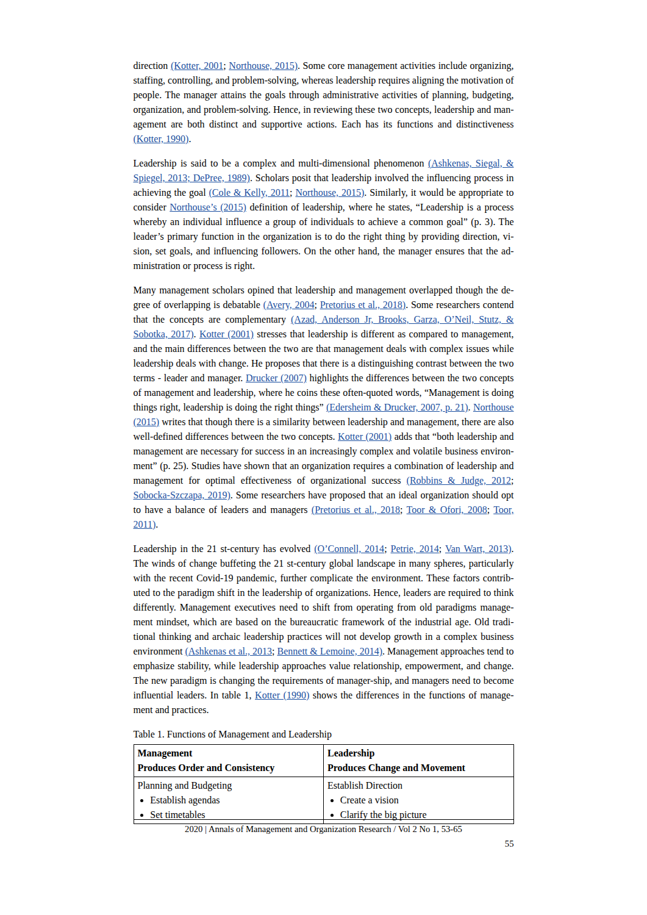direction (Kotter, 2001; Northouse, 2015). Some core management activities include organizing, staffing, controlling, and problem-solving, whereas leadership requires aligning the motivation of people. The manager attains the goals through administrative activities of planning, budgeting, organization, and problem-solving. Hence, in reviewing these two concepts, leadership and management are both distinct and supportive actions. Each has its functions and distinctiveness (Kotter, 1990).
Leadership is said to be a complex and multi-dimensional phenomenon (Ashkenas, Siegal, & Spiegel, 2013; DePree, 1989). Scholars posit that leadership involved the influencing process in achieving the goal (Cole & Kelly, 2011; Northouse, 2015). Similarly, it would be appropriate to consider Northouse’s (2015) definition of leadership, where he states, “Leadership is a process whereby an individual influence a group of individuals to achieve a common goal” (p. 3). The leader’s primary function in the organization is to do the right thing by providing direction, vision, set goals, and influencing followers. On the other hand, the manager ensures that the administration or process is right.
Many management scholars opined that leadership and management overlapped though the degree of overlapping is debatable (Avery, 2004; Pretorius et al., 2018). Some researchers contend that the concepts are complementary (Azad, Anderson Jr, Brooks, Garza, O’Neil, Stutz, & Sobotka, 2017). Kotter (2001) stresses that leadership is different as compared to management, and the main differences between the two are that management deals with complex issues while leadership deals with change. He proposes that there is a distinguishing contrast between the two terms - leader and manager. Drucker (2007) highlights the differences between the two concepts of management and leadership, where he coins these often-quoted words, “Management is doing things right, leadership is doing the right things” (Edersheim & Drucker, 2007, p. 21). Northouse (2015) writes that though there is a similarity between leadership and management, there are also well-defined differences between the two concepts. Kotter (2001) adds that “both leadership and management are necessary for success in an increasingly complex and volatile business environment” (p. 25). Studies have shown that an organization requires a combination of leadership and management for optimal effectiveness of organizational success (Robbins & Judge, 2012; Sobocka-Szczapa, 2019). Some researchers have proposed that an ideal organization should opt to have a balance of leaders and managers (Pretorius et al., 2018; Toor & Ofori, 2008; Toor, 2011).
Leadership in the 21 st-century has evolved (O’Connell, 2014; Petrie, 2014; Van Wart, 2013). The winds of change buffeting the 21 st-century global landscape in many spheres, particularly with the recent Covid-19 pandemic, further complicate the environment. These factors contributed to the paradigm shift in the leadership of organizations. Hence, leaders are required to think differently. Management executives need to shift from operating from old paradigms management mindset, which are based on the bureaucratic framework of the industrial age. Old traditional thinking and archaic leadership practices will not develop growth in a complex business environment (Ashkenas et al., 2013; Bennett & Lemoine, 2014). Management approaches tend to emphasize stability, while leadership approaches value relationship, empowerment, and change. The new paradigm is changing the requirements of manager-ship, and managers need to become influential leaders. In table 1, Kotter (1990) shows the differences in the functions of management and practices.
Table 1. Functions of Management and Leadership
| Management Produces Order and Consistency | Leadership Produces Change and Movement |
| --- | --- |
| Planning and Budgeting Establish agendas Set timetables | Establish Direction Create a vision Clarify the big picture |
2020 | Annals of Management and Organization Research / Vol 2 No 1, 53-65
55